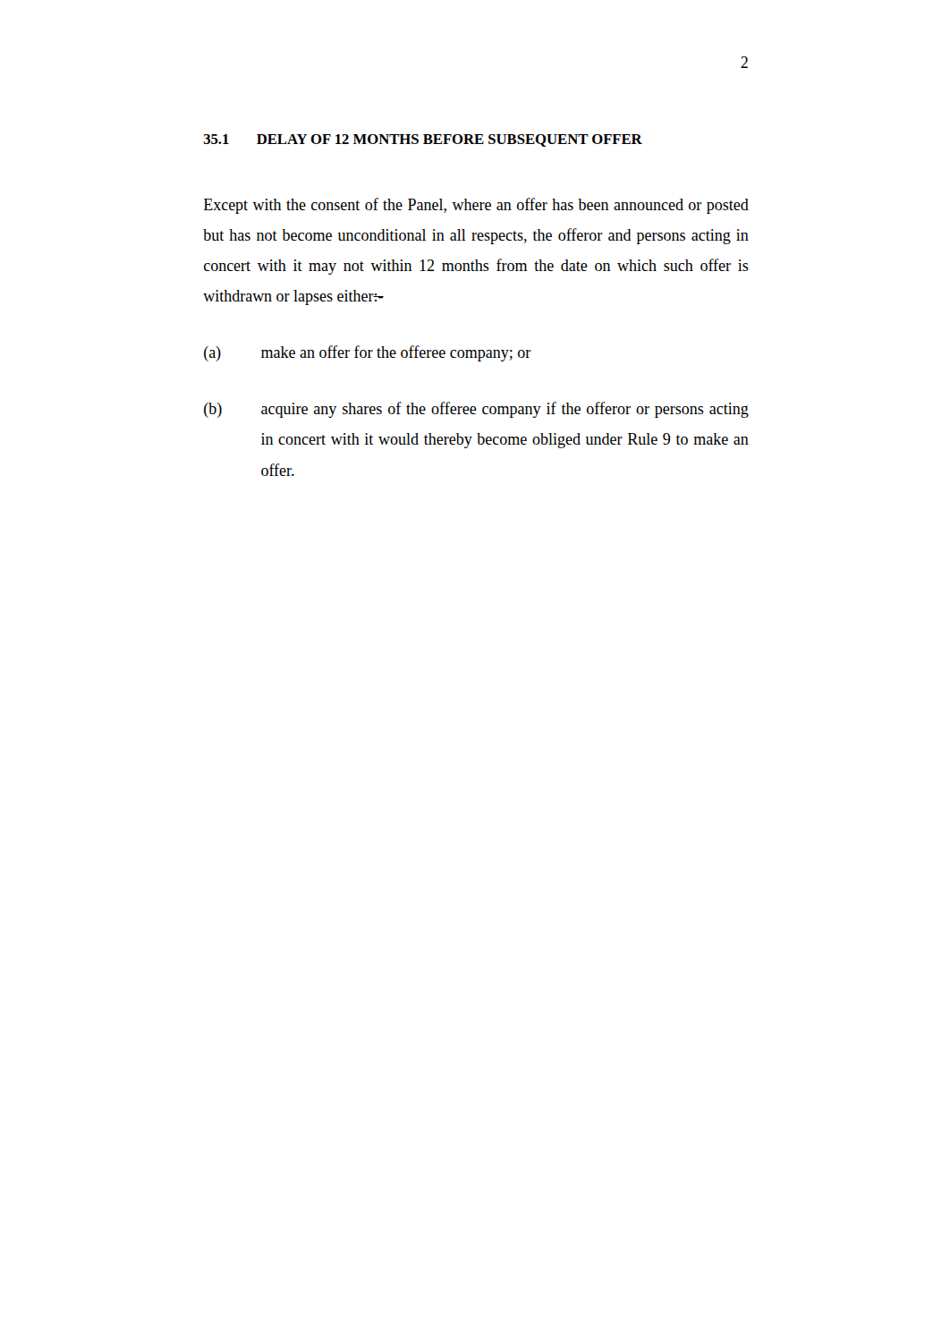2
35.1 DELAY OF 12 MONTHS BEFORE SUBSEQUENT OFFER
Except with the consent of the Panel, where an offer has been announced or posted but has not become unconditional in all respects, the offeror and persons acting in concert with it may not within 12 months from the date on which such offer is withdrawn or lapses either:-
(a) make an offer for the offeree company; or
(b) acquire any shares of the offeree company if the offeror or persons acting in concert with it would thereby become obliged under Rule 9 to make an offer.